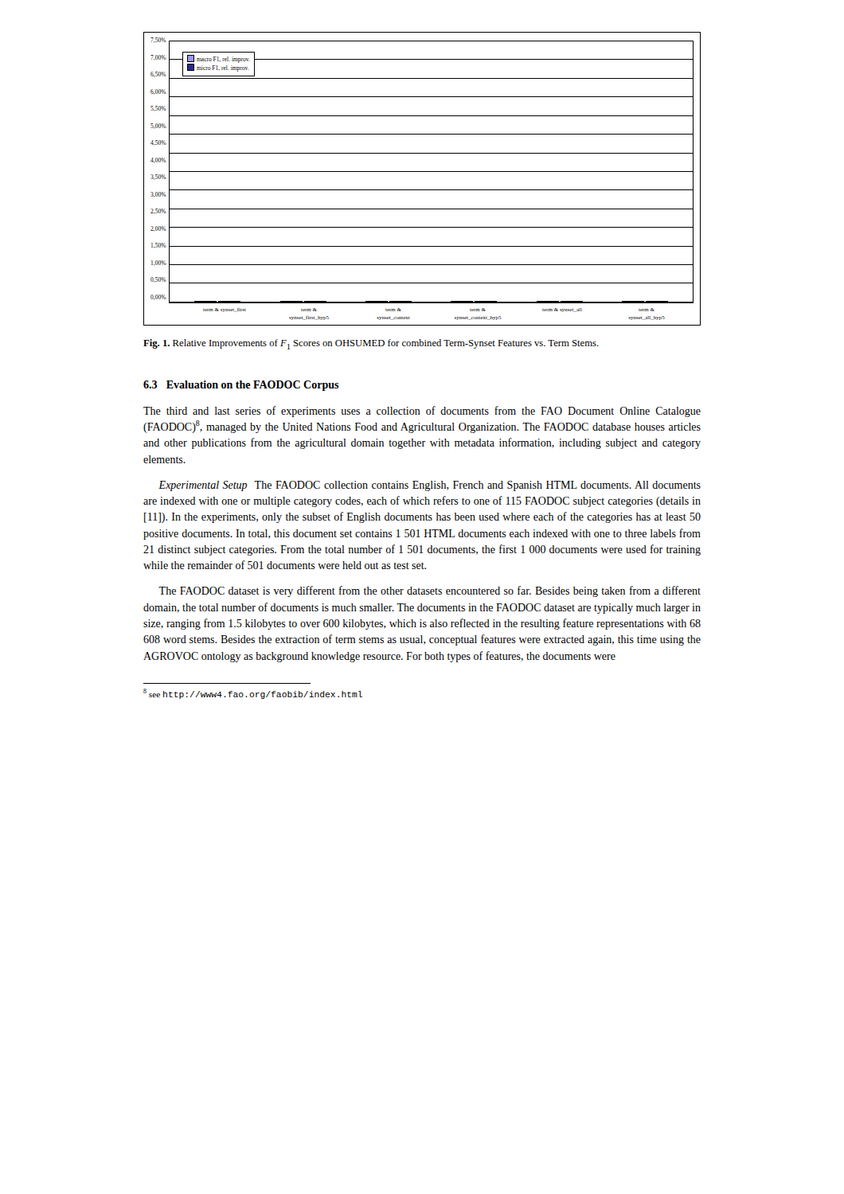macro F1, rel. improv.
micro F1, rel. improv.
7,50% 7,00% 6,50% 6,00% 5,50% 5,00% 4,50% 4,00% 3,50% 3,00% 2,50% 2,00% 1,50% 1,00% 0,50% 0,00%
term & synset_first term & synset_first_hyp5 term & synset_context term & synset_context_hyp5 term & synset_all term & synset_all_hyp5
Fig. 1. Relative Improvements of F1 Scores on OHSUMED for combined Term-Synset Features vs. Term Stems.
6.3 Evaluation on the FAODOC Corpus
The third and last series of experiments uses a collection of documents from the FAO Document Online Catalogue (FAODOC)8, managed by the United Nations Food and Agricultural Organization. The FAODOC database houses articles and other publications from the agricultural domain together with metadata information, including subject and category elements.
Experimental Setup The FAODOC collection contains English, French and Spanish HTML documents. All documents are indexed with one or multiple category codes, each of which refers to one of 115 FAODOC subject categories (details in [11]). In the experiments, only the subset of English documents has been used where each of the categories has at least 50 positive documents. In total, this document set contains 1 501 HTML documents each indexed with one to three labels from 21 distinct subject categories. From the total number of 1 501 documents, the first 1 000 documents were used for training while the remainder of 501 documents were held out as test set.
The FAODOC dataset is very different from the other datasets encountered so far. Besides being taken from a different domain, the total number of documents is much smaller. The documents in the FAODOC dataset are typically much larger in size, ranging from 1.5 kilobytes to over 600 kilobytes, which is also reflected in the resulting feature representations with 68 608 word stems. Besides the extraction of term stems as usual, conceptual features were extracted again, this time using the AGROVOC ontology as background knowledge resource. For both types of features, the documents were
8 see http://www4.fao.org/faobib/index.html